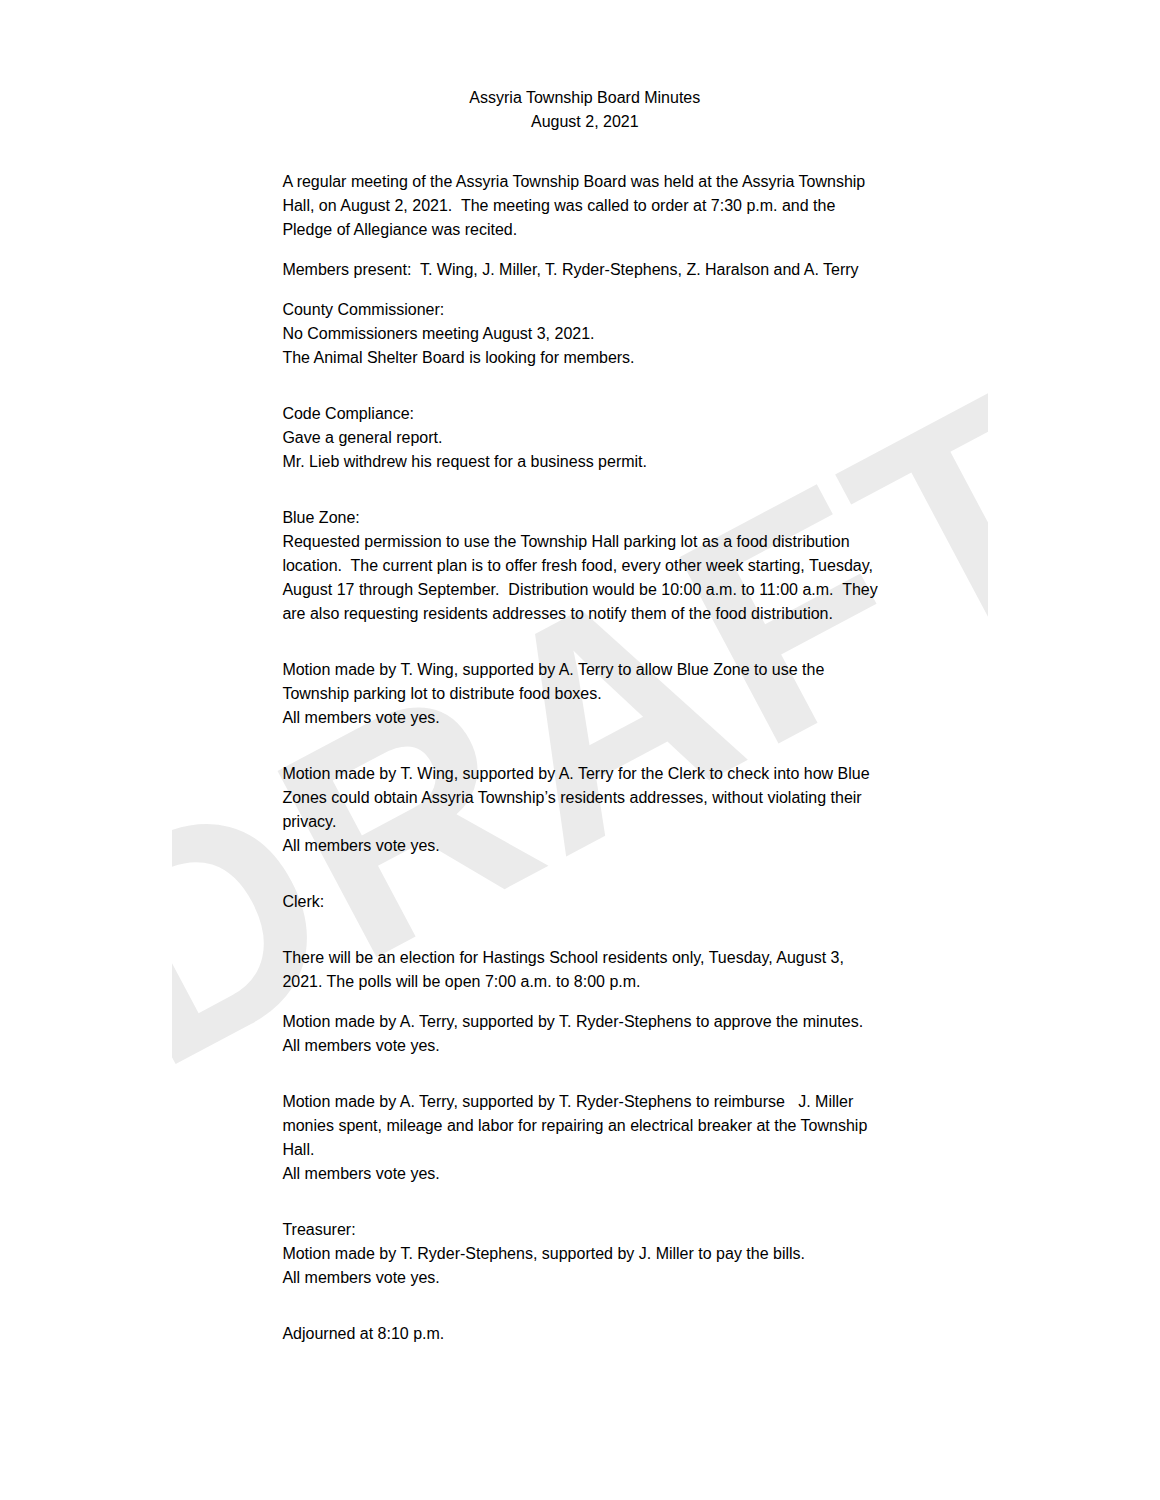DRAFT
Assyria Township Board Minutes
August 2, 2021
A regular meeting of the Assyria Township Board was held at the Assyria Township Hall, on August 2, 2021. The meeting was called to order at 7:30 p.m. and the Pledge of Allegiance was recited.
Members present: T. Wing, J. Miller, T. Ryder-Stephens, Z. Haralson and A. Terry
County Commissioner:
No Commissioners meeting August 3, 2021.
The Animal Shelter Board is looking for members.
Code Compliance:
Gave a general report.
Mr. Lieb withdrew his request for a business permit.
Blue Zone:
Requested permission to use the Township Hall parking lot as a food distribution location. The current plan is to offer fresh food, every other week starting, Tuesday, August 17 through September. Distribution would be 10:00 a.m. to 11:00 a.m. They are also requesting residents addresses to notify them of the food distribution.
Motion made by T. Wing, supported by A. Terry to allow Blue Zone to use the Township parking lot to distribute food boxes.
All members vote yes.
Motion made by T. Wing, supported by A. Terry for the Clerk to check into how Blue Zones could obtain Assyria Township’s residents addresses, without violating their privacy.
All members vote yes.
Clerk:
There will be an election for Hastings School residents only, Tuesday, August 3, 2021. The polls will be open 7:00 a.m. to 8:00 p.m.
Motion made by A. Terry, supported by T. Ryder-Stephens to approve the minutes.
All members vote yes.
Motion made by A. Terry, supported by T. Ryder-Stephens to reimburse J. Miller monies spent, mileage and labor for repairing an electrical breaker at the Township Hall.
All members vote yes.
Treasurer:
Motion made by T. Ryder-Stephens, supported by J. Miller to pay the bills.
All members vote yes.
Adjourned at 8:10 p.m.